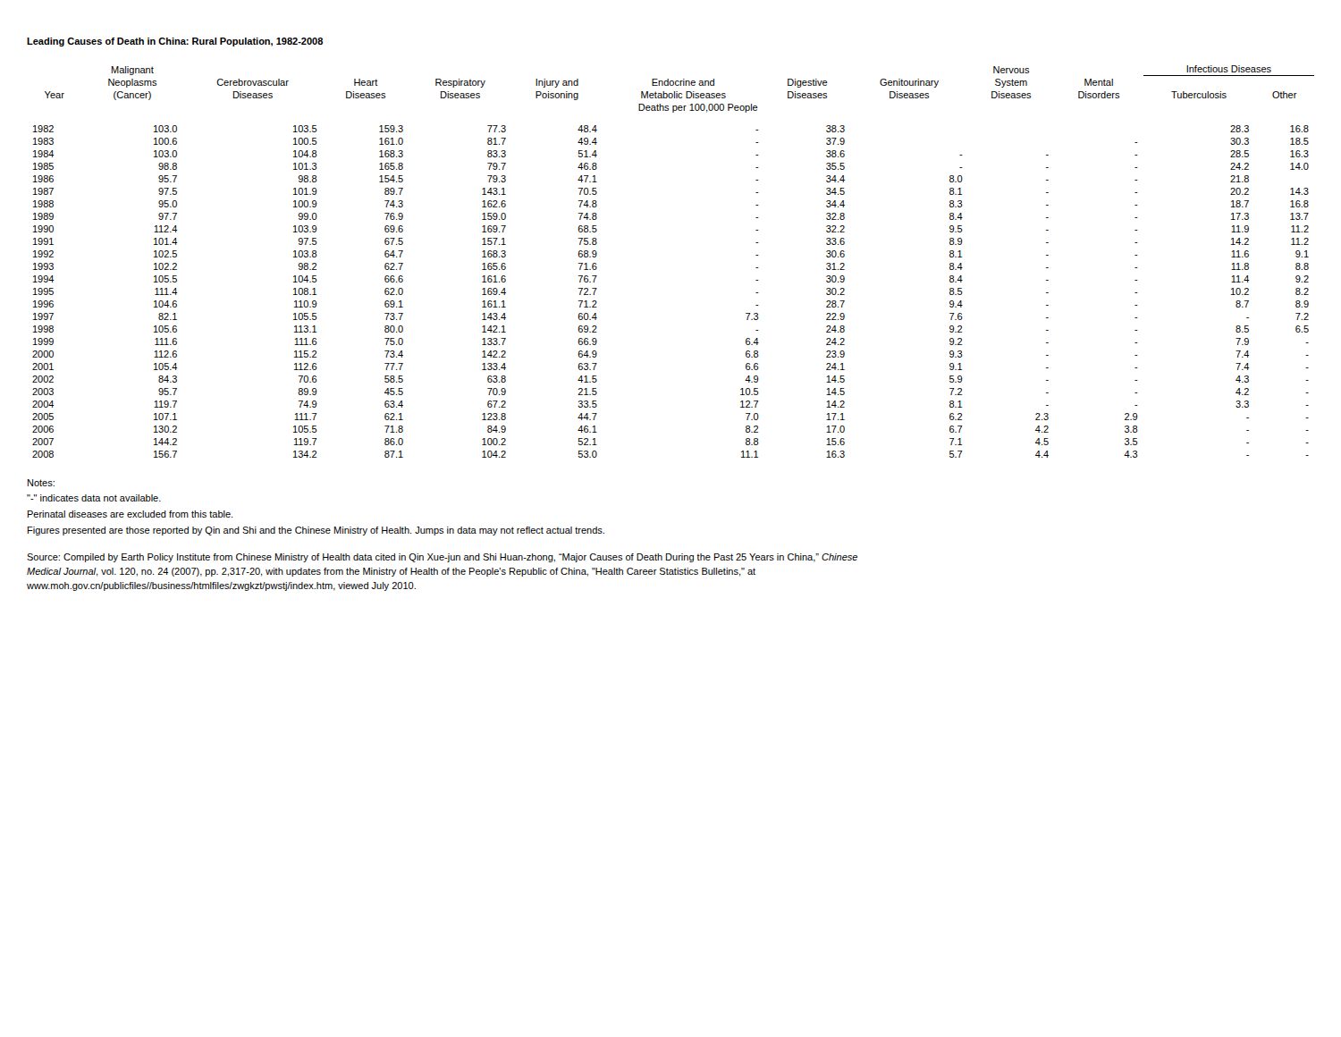Leading Causes of Death in China: Rural Population, 1982-2008
| | Malignant | | | | | | | | Nervous | | Infectious Diseases |
| --- | --- | --- | --- | --- | --- | --- | --- | --- | --- | --- | --- |
| | Neoplasms | Cerebrovascular | Heart | Respiratory | Injury and | Endocrine and | Digestive | Genitourinary | System | Mental | | |
| Year | (Cancer) | Diseases | Diseases | Diseases | Poisoning | Metabolic Diseases | Diseases | Diseases | Diseases | Disorders | Tuberculosis | Other |
| | Deaths per 100,000 People |
| 1982 | 103.0 | 103.5 | 159.3 | 77.3 | 48.4 | - | 38.3 | | | | 28.3 | 16.8 |
| 1983 | 100.6 | 100.5 | 161.0 | 81.7 | 49.4 | - | 37.9 | | | - | 30.3 | 18.5 |
| 1984 | 103.0 | 104.8 | 168.3 | 83.3 | 51.4 | - | 38.6 | - | - | - | 28.5 | 16.3 |
| 1985 | 98.8 | 101.3 | 165.8 | 79.7 | 46.8 | - | 35.5 | - | - | - | 24.2 | 14.0 |
| 1986 | 95.7 | 98.8 | 154.5 | 79.3 | 47.1 | - | 34.4 | 8.0 | - | - | 21.8 | |
| 1987 | 97.5 | 101.9 | 89.7 | 143.1 | 70.5 | - | 34.5 | 8.1 | - | - | 20.2 | 14.3 |
| 1988 | 95.0 | 100.9 | 74.3 | 162.6 | 74.8 | - | 34.4 | 8.3 | - | - | 18.7 | 16.8 |
| 1989 | 97.7 | 99.0 | 76.9 | 159.0 | 74.8 | - | 32.8 | 8.4 | - | - | 17.3 | 13.7 |
| 1990 | 112.4 | 103.9 | 69.6 | 169.7 | 68.5 | - | 32.2 | 9.5 | - | - | 11.9 | 11.2 |
| 1991 | 101.4 | 97.5 | 67.5 | 157.1 | 75.8 | - | 33.6 | 8.9 | - | - | 14.2 | 11.2 |
| 1992 | 102.5 | 103.8 | 64.7 | 168.3 | 68.9 | - | 30.6 | 8.1 | - | - | 11.6 | 9.1 |
| 1993 | 102.2 | 98.2 | 62.7 | 165.6 | 71.6 | - | 31.2 | 8.4 | - | - | 11.8 | 8.8 |
| 1994 | 105.5 | 104.5 | 66.6 | 161.6 | 76.7 | - | 30.9 | 8.4 | - | - | 11.4 | 9.2 |
| 1995 | 111.4 | 108.1 | 62.0 | 169.4 | 72.7 | - | 30.2 | 8.5 | - | - | 10.2 | 8.2 |
| 1996 | 104.6 | 110.9 | 69.1 | 161.1 | 71.2 | - | 28.7 | 9.4 | - | - | 8.7 | 8.9 |
| 1997 | 82.1 | 105.5 | 73.7 | 143.4 | 60.4 | 7.3 | 22.9 | 7.6 | - | - | - | 7.2 |
| 1998 | 105.6 | 113.1 | 80.0 | 142.1 | 69.2 | - | 24.8 | 9.2 | - | - | 8.5 | 6.5 |
| 1999 | 111.6 | 111.6 | 75.0 | 133.7 | 66.9 | 6.4 | 24.2 | 9.2 | - | - | 7.9 | - |
| 2000 | 112.6 | 115.2 | 73.4 | 142.2 | 64.9 | 6.8 | 23.9 | 9.3 | - | - | 7.4 | - |
| 2001 | 105.4 | 112.6 | 77.7 | 133.4 | 63.7 | 6.6 | 24.1 | 9.1 | - | - | 7.4 | - |
| 2002 | 84.3 | 70.6 | 58.5 | 63.8 | 41.5 | 4.9 | 14.5 | 5.9 | - | - | 4.3 | - |
| 2003 | 95.7 | 89.9 | 45.5 | 70.9 | 21.5 | 10.5 | 14.5 | 7.2 | - | - | 4.2 | - |
| 2004 | 119.7 | 74.9 | 63.4 | 67.2 | 33.5 | 12.7 | 14.2 | 8.1 | - | - | 3.3 | - |
| 2005 | 107.1 | 111.7 | 62.1 | 123.8 | 44.7 | 7.0 | 17.1 | 6.2 | 2.3 | 2.9 | - | - |
| 2006 | 130.2 | 105.5 | 71.8 | 84.9 | 46.1 | 8.2 | 17.0 | 6.7 | 4.2 | 3.8 | - | - |
| 2007 | 144.2 | 119.7 | 86.0 | 100.2 | 52.1 | 8.8 | 15.6 | 7.1 | 4.5 | 3.5 | - | - |
| 2008 | 156.7 | 134.2 | 87.1 | 104.2 | 53.0 | 11.1 | 16.3 | 5.7 | 4.4 | 4.3 | - | - |
Notes:
"-" indicates data not available.
Perinatal diseases are excluded from this table.
Figures presented are those reported by Qin and Shi and the Chinese Ministry of Health. Jumps in data may not reflect actual trends.
Source: Compiled by Earth Policy Institute from Chinese Ministry of Health data cited in Qin Xue-jun and Shi Huan-zhong, “Major Causes of Death During the Past 25 Years in China,” Chinese
Medical Journal, vol. 120, no. 24 (2007), pp. 2,317-20, with updates from the Ministry of Health of the People's Republic of China, "Health Career Statistics Bulletins," at
www.moh.gov.cn/publicfiles//business/htmlfiles/zwgkzt/pwstj/index.htm, viewed July 2010.